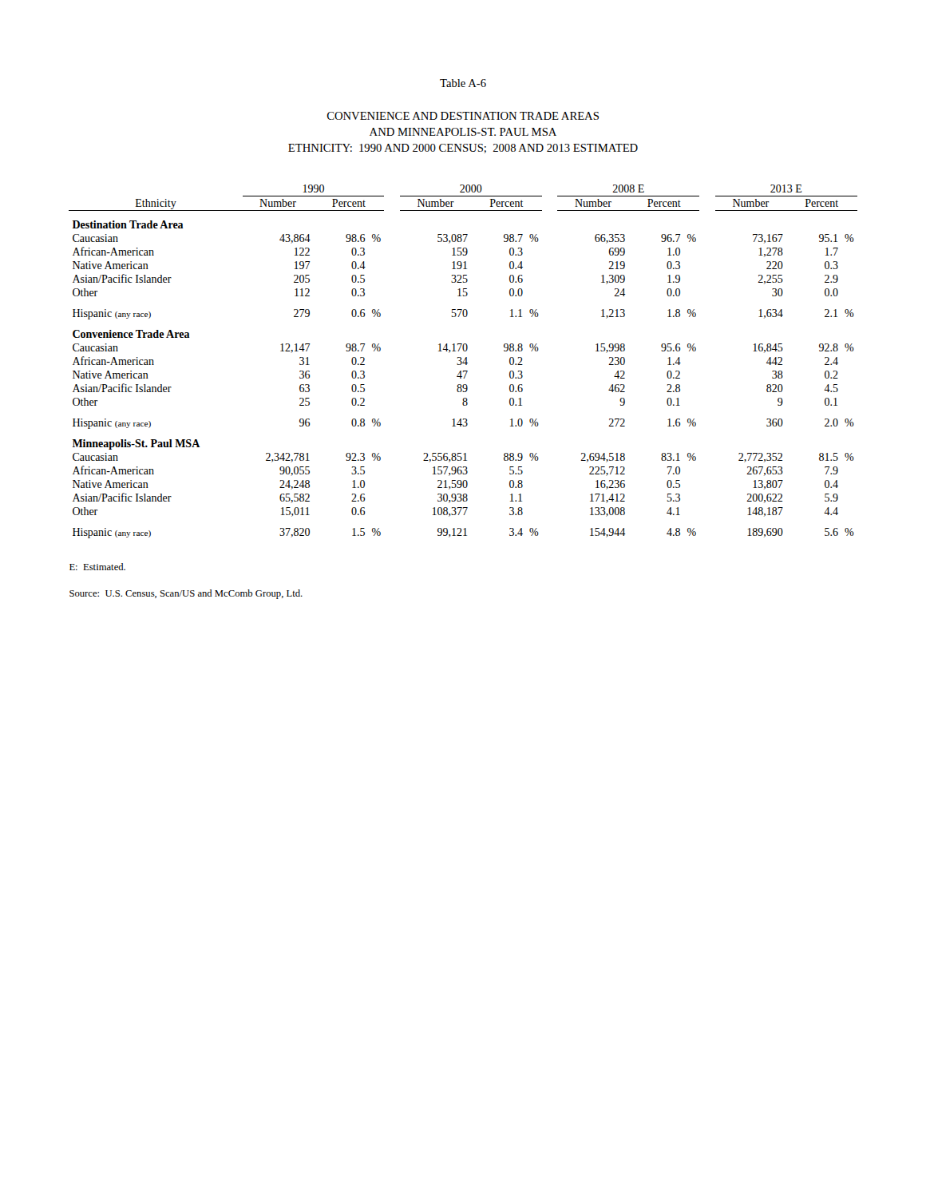Table A-6
CONVENIENCE AND DESTINATION TRADE AREAS
AND MINNEAPOLIS-ST. PAUL MSA
ETHNICITY: 1990 AND 2000 CENSUS; 2008 AND 2013 ESTIMATED
| | 1990 | | 2000 | | 2008 E | | 2013 E |
| Ethnicity | Number | Percent | | Number | Percent | | Number | Percent | | Number | Percent |
| Destination Trade Area | |
| Caucasian | 43,864 | 98.6 | % | | 53,087 | 98.7 | % | | 66,353 | 96.7 | % | | 73,167 | 95.1 | % |
| African-American | 122 | 0.3 | | | 159 | 0.3 | | | 699 | 1.0 | | | 1,278 | 1.7 | |
| Native American | 197 | 0.4 | | | 191 | 0.4 | | | 219 | 0.3 | | | 220 | 0.3 | |
| Asian/Pacific Islander | 205 | 0.5 | | | 325 | 0.6 | | | 1,309 | 1.9 | | | 2,255 | 2.9 | |
| Other | 112 | 0.3 | | | 15 | 0.0 | | | 24 | 0.0 | | | 30 | 0.0 | |
| Hispanic (any race) | 279 | 0.6 | % | | 570 | 1.1 | % | | 1,213 | 1.8 | % | | 1,634 | 2.1 | % |
| Convenience Trade Area | |
| Caucasian | 12,147 | 98.7 | % | | 14,170 | 98.8 | % | | 15,998 | 95.6 | % | | 16,845 | 92.8 | % |
| African-American | 31 | 0.2 | | | 34 | 0.2 | | | 230 | 1.4 | | | 442 | 2.4 | |
| Native American | 36 | 0.3 | | | 47 | 0.3 | | | 42 | 0.2 | | | 38 | 0.2 | |
| Asian/Pacific Islander | 63 | 0.5 | | | 89 | 0.6 | | | 462 | 2.8 | | | 820 | 4.5 | |
| Other | 25 | 0.2 | | | 8 | 0.1 | | | 9 | 0.1 | | | 9 | 0.1 | |
| Hispanic (any race) | 96 | 0.8 | % | | 143 | 1.0 | % | | 272 | 1.6 | % | | 360 | 2.0 | % |
| Minneapolis-St. Paul MSA | |
| Caucasian | 2,342,781 | 92.3 | % | | 2,556,851 | 88.9 | % | | 2,694,518 | 83.1 | % | | 2,772,352 | 81.5 | % |
| African-American | 90,055 | 3.5 | | | 157,963 | 5.5 | | | 225,712 | 7.0 | | | 267,653 | 7.9 | |
| Native American | 24,248 | 1.0 | | | 21,590 | 0.8 | | | 16,236 | 0.5 | | | 13,807 | 0.4 | |
| Asian/Pacific Islander | 65,582 | 2.6 | | | 30,938 | 1.1 | | | 171,412 | 5.3 | | | 200,622 | 5.9 | |
| Other | 15,011 | 0.6 | | | 108,377 | 3.8 | | | 133,008 | 4.1 | | | 148,187 | 4.4 | |
| Hispanic (any race) | 37,820 | 1.5 | % | | 99,121 | 3.4 | % | | 154,944 | 4.8 | % | | 189,690 | 5.6 | % |
E: Estimated.
Source: U.S. Census, Scan/US and McComb Group, Ltd.